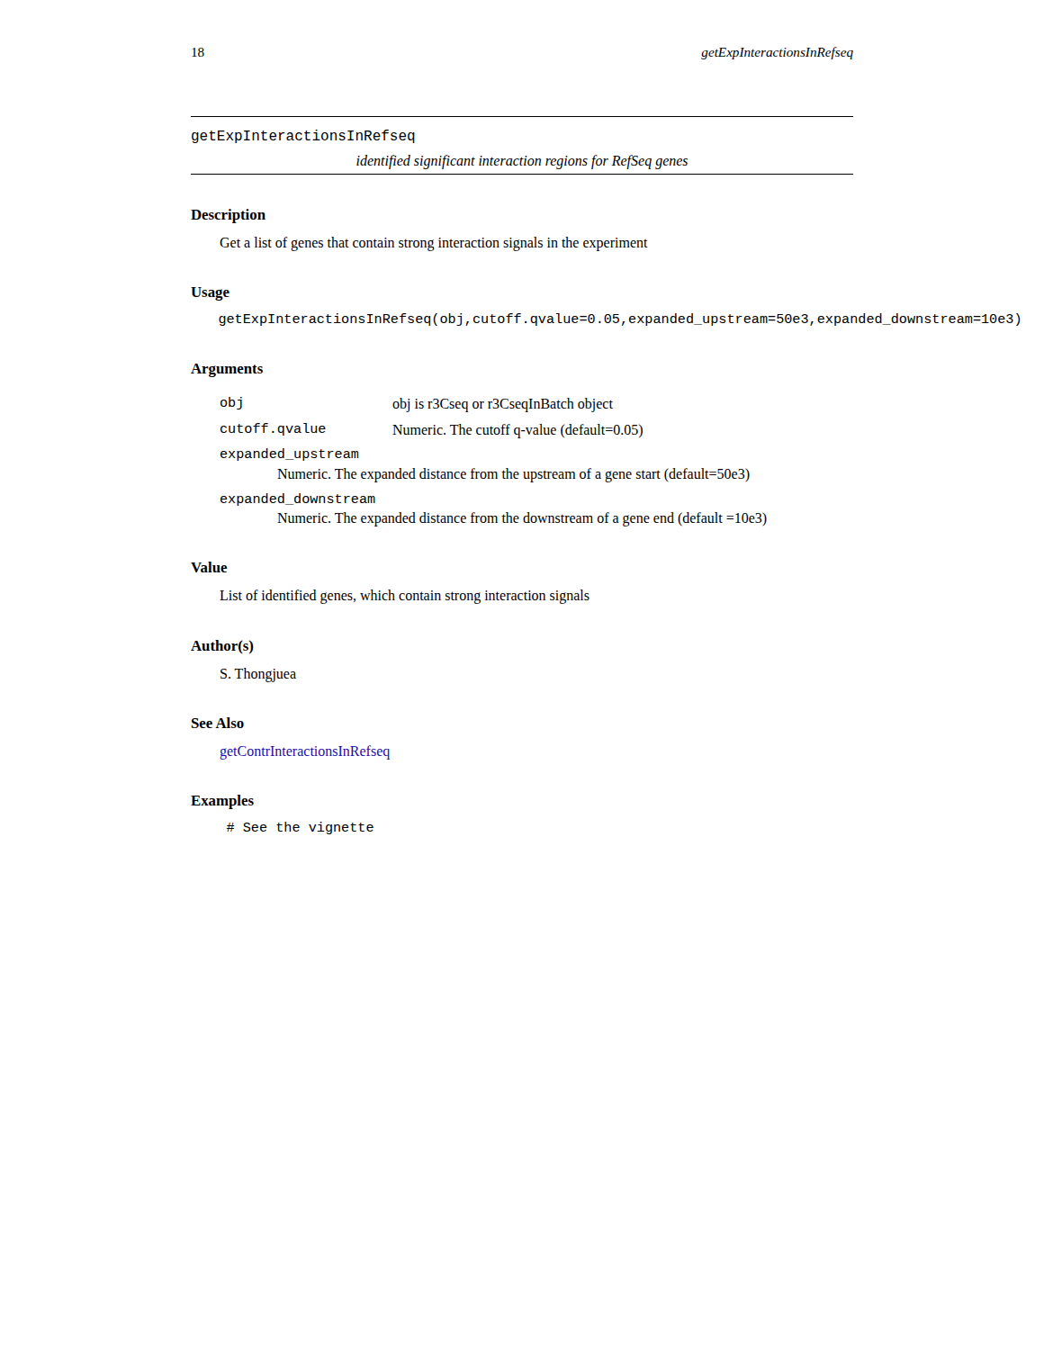18 getExpInteractionsInRefseq
getExpInteractionsInRefseq identified significant interaction regions for RefSeq genes
Description
Get a list of genes that contain strong interaction signals in the experiment
Usage
getExpInteractionsInRefseq(obj,cutoff.qvalue=0.05,expanded_upstream=50e3,expanded_downstream=10e3)
Arguments
obj
obj is r3Cseq or r3CseqInBatch object
cutoff.qvalue
Numeric. The cutoff q-value (default=0.05)
expanded_upstream
Numeric. The expanded distance from the upstream of a gene start (default=50e3)
expanded_downstream
Numeric. The expanded distance from the downstream of a gene end (default =10e3)
Value
List of identified genes, which contain strong interaction signals
Author(s)
S. Thongjuea
See Also
getContrInteractionsInRefseq
Examples
 # See the vignette